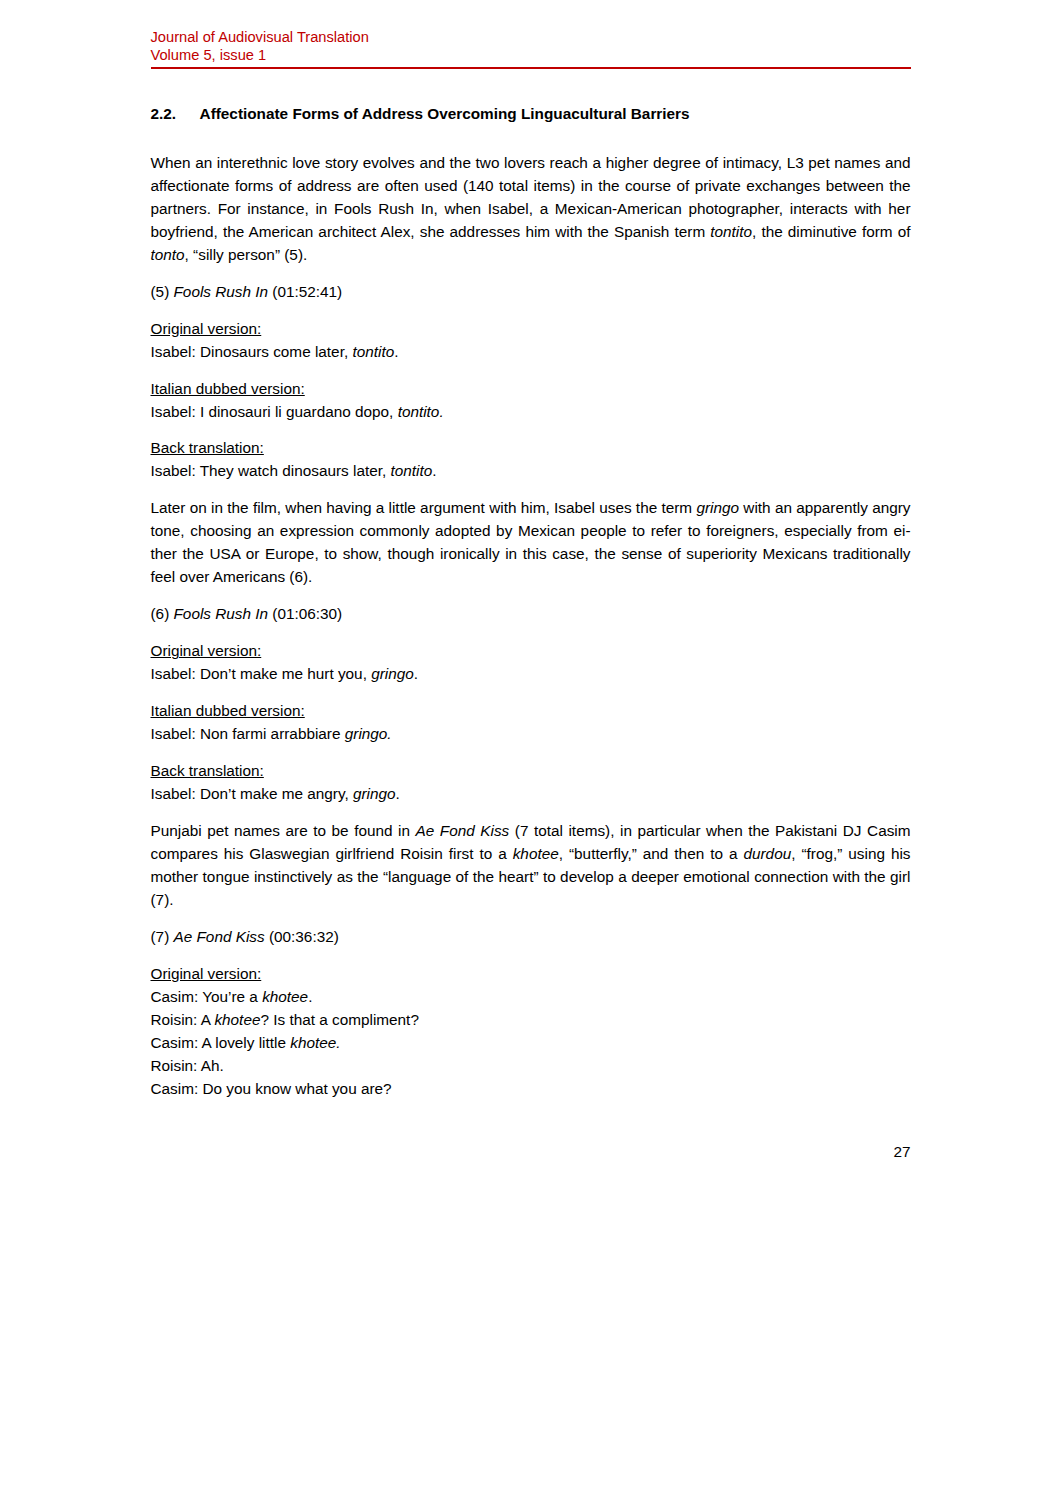Journal of Audiovisual Translation Volume 5, issue 1
2.2. Affectionate Forms of Address Overcoming Linguacultural Barriers
When an interethnic love story evolves and the two lovers reach a higher degree of intimacy, L3 pet names and affectionate forms of address are often used (140 total items) in the course of private exchanges between the partners. For instance, in Fools Rush In, when Isabel, a Mexican-American photographer, interacts with her boyfriend, the American architect Alex, she addresses him with the Spanish term tontito, the diminutive form of tonto, “silly person” (5).
(5) Fools Rush In (01:52:41)
Original version: Isabel: Dinosaurs come later, tontito.
Italian dubbed version: Isabel: I dinosauri li guardano dopo, tontito.
Back translation: Isabel: They watch dinosaurs later, tontito.
Later on in the film, when having a little argument with him, Isabel uses the term gringo with an apparently angry tone, choosing an expression commonly adopted by Mexican people to refer to foreigners, especially from either the USA or Europe, to show, though ironically in this case, the sense of superiority Mexicans traditionally feel over Americans (6).
(6) Fools Rush In (01:06:30)
Original version: Isabel: Don’t make me hurt you, gringo.
Italian dubbed version: Isabel: Non farmi arrabbiare gringo.
Back translation: Isabel: Don’t make me angry, gringo.
Punjabi pet names are to be found in Ae Fond Kiss (7 total items), in particular when the Pakistani DJ Casim compares his Glaswegian girlfriend Roisin first to a khotee, “butterfly,” and then to a durdou, “frog,” using his mother tongue instinctively as the “language of the heart” to develop a deeper emotional connection with the girl (7).
(7) Ae Fond Kiss (00:36:32)
Original version: Casim: You’re a khotee. Roisin: A khotee? Is that a compliment? Casim: A lovely little khotee. Roisin: Ah. Casim: Do you know what you are?
27